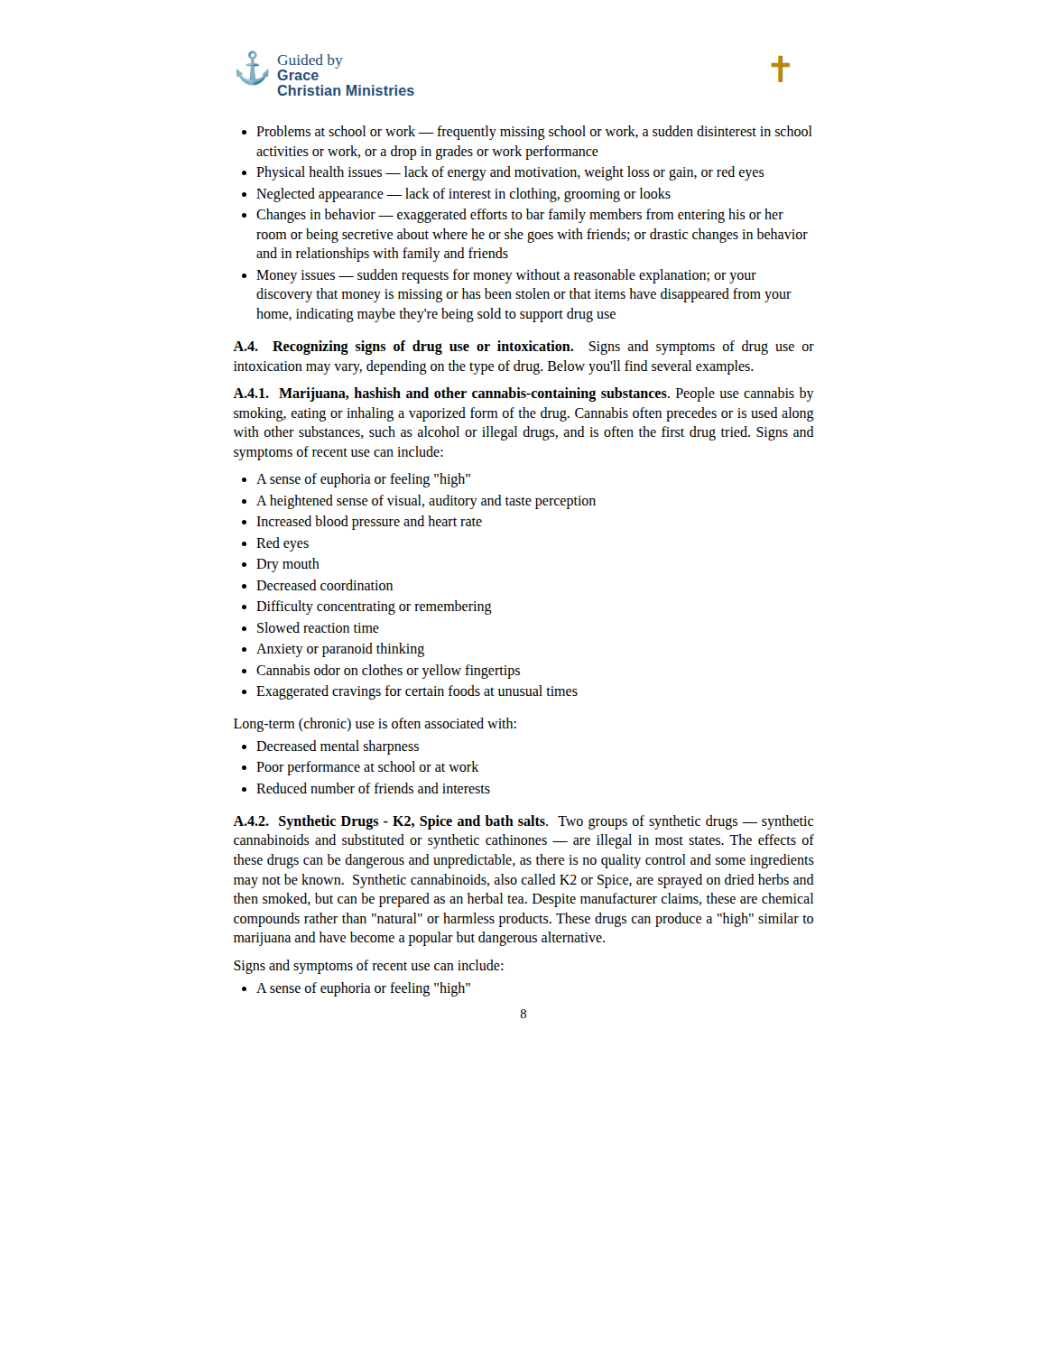⚓ Guided by Grace Christian Ministries
✝
Problems at school or work — frequently missing school or work, a sudden disinterest in school activities or work, or a drop in grades or work performance
Physical health issues — lack of energy and motivation, weight loss or gain, or red eyes
Neglected appearance — lack of interest in clothing, grooming or looks
Changes in behavior — exaggerated efforts to bar family members from entering his or her room or being secretive about where he or she goes with friends; or drastic changes in behavior and in relationships with family and friends
Money issues — sudden requests for money without a reasonable explanation; or your discovery that money is missing or has been stolen or that items have disappeared from your home, indicating maybe they're being sold to support drug use
A.4. Recognizing signs of drug use or intoxication. Signs and symptoms of drug use or intoxication may vary, depending on the type of drug. Below you'll find several examples.
A.4.1. Marijuana, hashish and other cannabis-containing substances. People use cannabis by smoking, eating or inhaling a vaporized form of the drug. Cannabis often precedes or is used along with other substances, such as alcohol or illegal drugs, and is often the first drug tried. Signs and symptoms of recent use can include:
A sense of euphoria or feeling "high"
A heightened sense of visual, auditory and taste perception
Increased blood pressure and heart rate
Red eyes
Dry mouth
Decreased coordination
Difficulty concentrating or remembering
Slowed reaction time
Anxiety or paranoid thinking
Cannabis odor on clothes or yellow fingertips
Exaggerated cravings for certain foods at unusual times
Long-term (chronic) use is often associated with:
Decreased mental sharpness
Poor performance at school or at work
Reduced number of friends and interests
A.4.2. Synthetic Drugs - K2, Spice and bath salts. Two groups of synthetic drugs — synthetic cannabinoids and substituted or synthetic cathinones — are illegal in most states. The effects of these drugs can be dangerous and unpredictable, as there is no quality control and some ingredients may not be known. Synthetic cannabinoids, also called K2 or Spice, are sprayed on dried herbs and then smoked, but can be prepared as an herbal tea. Despite manufacturer claims, these are chemical compounds rather than "natural" or harmless products. These drugs can produce a "high" similar to marijuana and have become a popular but dangerous alternative.
Signs and symptoms of recent use can include:
A sense of euphoria or feeling "high"
8